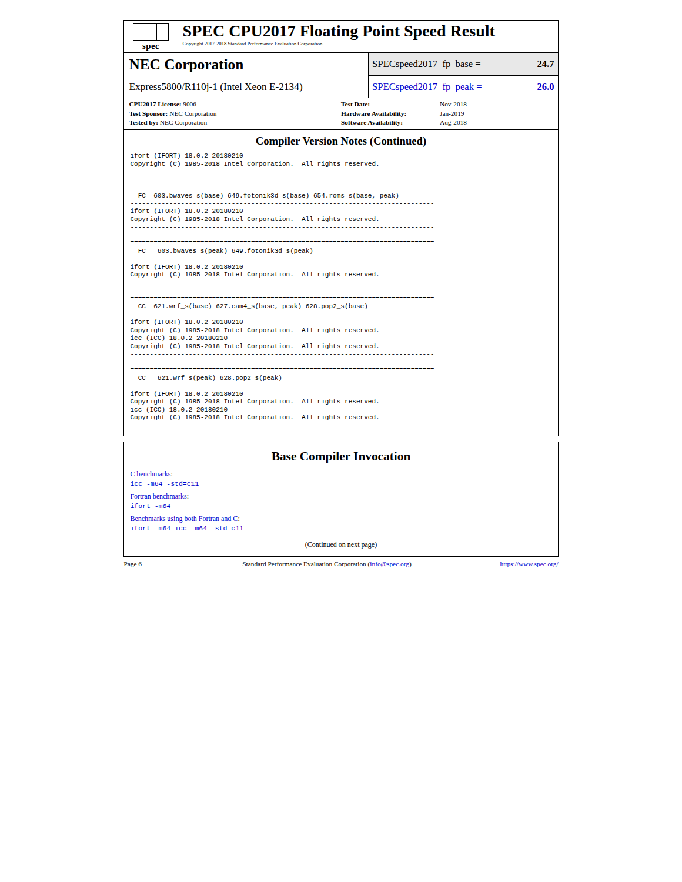spec
SPEC CPU2017 Floating Point Speed Result
Copyright 2017-2018 Standard Performance Evaluation Corporation
NEC Corporation
Express5800/R110j-1 (Intel Xeon E-2134)
SPECspeed2017_fp_base = 24.7
SPECspeed2017_fp_peak = 26.0
CPU2017 License: 9006
Test Sponsor: NEC Corporation
Tested by: NEC Corporation
Test Date: Nov-2018
Hardware Availability: Jan-2019
Software Availability: Aug-2018
Compiler Version Notes (Continued)
ifort (IFORT) 18.0.2 20180210
Copyright (C) 1985-2018 Intel Corporation.  All rights reserved.
------------------------------------------------------------------------------

==============================================================================
  FC  603.bwaves_s(base) 649.fotonik3d_s(base) 654.roms_s(base, peak)
------------------------------------------------------------------------------
ifort (IFORT) 18.0.2 20180210
Copyright (C) 1985-2018 Intel Corporation.  All rights reserved.
------------------------------------------------------------------------------

==============================================================================
  FC   603.bwaves_s(peak) 649.fotonik3d_s(peak)
------------------------------------------------------------------------------
ifort (IFORT) 18.0.2 20180210
Copyright (C) 1985-2018 Intel Corporation.  All rights reserved.
------------------------------------------------------------------------------

==============================================================================
  CC  621.wrf_s(base) 627.cam4_s(base, peak) 628.pop2_s(base)
------------------------------------------------------------------------------
ifort (IFORT) 18.0.2 20180210
Copyright (C) 1985-2018 Intel Corporation.  All rights reserved.
icc (ICC) 18.0.2 20180210
Copyright (C) 1985-2018 Intel Corporation.  All rights reserved.
------------------------------------------------------------------------------

==============================================================================
  CC   621.wrf_s(peak) 628.pop2_s(peak)
------------------------------------------------------------------------------
ifort (IFORT) 18.0.2 20180210
Copyright (C) 1985-2018 Intel Corporation.  All rights reserved.
icc (ICC) 18.0.2 20180210
Copyright (C) 1985-2018 Intel Corporation.  All rights reserved.
------------------------------------------------------------------------------
Base Compiler Invocation
C benchmarks:
icc -m64 -std=c11
Fortran benchmarks:
ifort -m64
Benchmarks using both Fortran and C:
ifort -m64 icc -m64 -std=c11
(Continued on next page)
Page 6
Standard Performance Evaluation Corporation (info@spec.org)
https://www.spec.org/